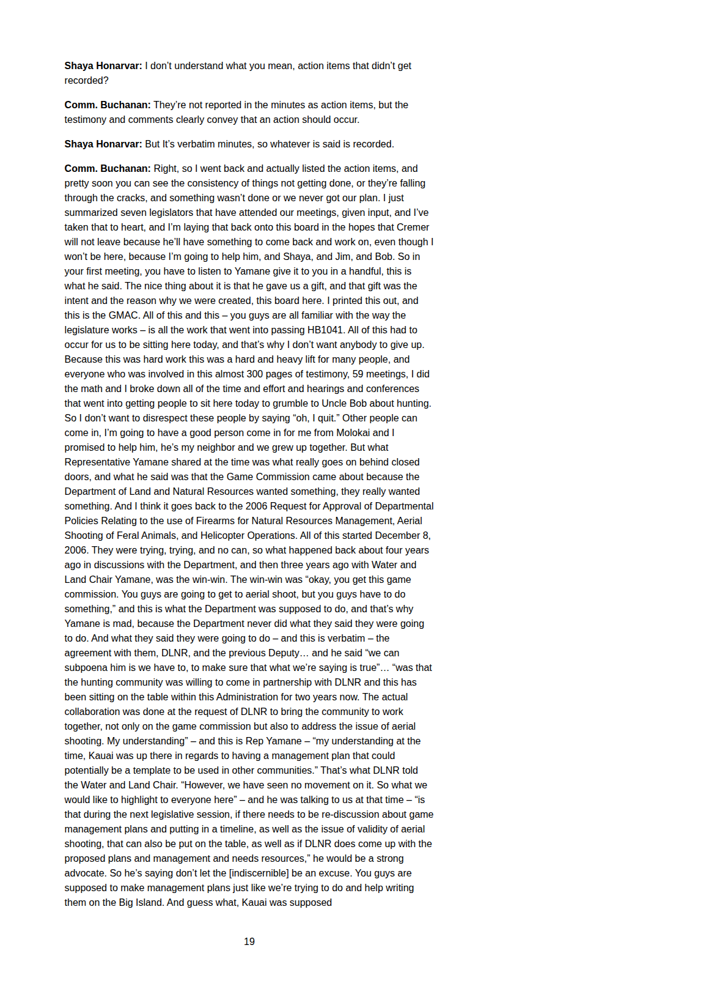Shaya Honarvar: I don’t understand what you mean, action items that didn’t get recorded?
Comm. Buchanan: They’re not reported in the minutes as action items, but the testimony and comments clearly convey that an action should occur.
Shaya Honarvar: But It’s verbatim minutes, so whatever is said is recorded.
Comm. Buchanan: Right, so I went back and actually listed the action items, and pretty soon you can see the consistency of things not getting done, or they’re falling through the cracks, and something wasn’t done or we never got our plan. I just summarized seven legislators that have attended our meetings, given input, and I’ve taken that to heart, and I’m laying that back onto this board in the hopes that Cremer will not leave because he’ll have something to come back and work on, even though I won’t be here, because I’m going to help him, and Shaya, and Jim, and Bob. So in your first meeting, you have to listen to Yamane give it to you in a handful, this is what he said. The nice thing about it is that he gave us a gift, and that gift was the intent and the reason why we were created, this board here. I printed this out, and this is the GMAC. All of this and this – you guys are all familiar with the way the legislature works – is all the work that went into passing HB1041. All of this had to occur for us to be sitting here today, and that’s why I don’t want anybody to give up. Because this was hard work this was a hard and heavy lift for many people, and everyone who was involved in this almost 300 pages of testimony, 59 meetings, I did the math and I broke down all of the time and effort and hearings and conferences that went into getting people to sit here today to grumble to Uncle Bob about hunting. So I don’t want to disrespect these people by saying “oh, I quit.” Other people can come in, I’m going to have a good person come in for me from Molokai and I promised to help him, he’s my neighbor and we grew up together. But what Representative Yamane shared at the time was what really goes on behind closed doors, and what he said was that the Game Commission came about because the Department of Land and Natural Resources wanted something, they really wanted something. And I think it goes back to the 2006 Request for Approval of Departmental Policies Relating to the use of Firearms for Natural Resources Management, Aerial Shooting of Feral Animals, and Helicopter Operations. All of this started December 8, 2006. They were trying, trying, and no can, so what happened back about four years ago in discussions with the Department, and then three years ago with Water and Land Chair Yamane, was the win-win. The win-win was “okay, you get this game commission. You guys are going to get to aerial shoot, but you guys have to do something,” and this is what the Department was supposed to do, and that’s why Yamane is mad, because the Department never did what they said they were going to do. And what they said they were going to do – and this is verbatim – the agreement with them, DLNR, and the previous Deputy… and he said “we can subpoena him is we have to, to make sure that what we’re saying is true”… “was that the hunting community was willing to come in partnership with DLNR and this has been sitting on the table within this Administration for two years now. The actual collaboration was done at the request of DLNR to bring the community to work together, not only on the game commission but also to address the issue of aerial shooting. My understanding” – and this is Rep Yamane – “my understanding at the time, Kauai was up there in regards to having a management plan that could potentially be a template to be used in other communities.” That’s what DLNR told the Water and Land Chair. “However, we have seen no movement on it. So what we would like to highlight to everyone here” – and he was talking to us at that time – “is that during the next legislative session, if there needs to be re-discussion about game management plans and putting in a timeline, as well as the issue of validity of aerial shooting, that can also be put on the table, as well as if DLNR does come up with the proposed plans and management and needs resources,” he would be a strong advocate. So he’s saying don’t let the [indiscernible] be an excuse. You guys are supposed to make management plans just like we’re trying to do and help writing them on the Big Island. And guess what, Kauai was supposed
19